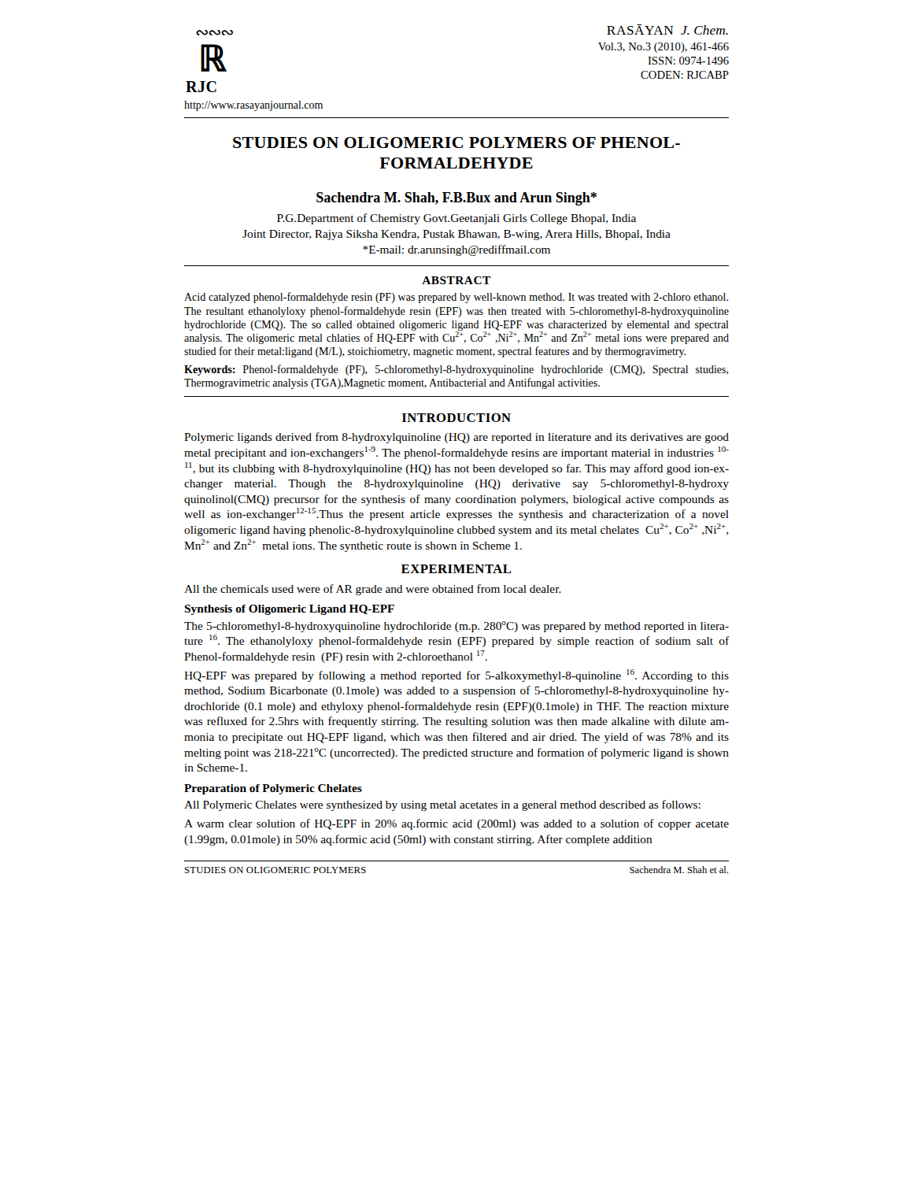∾∾∾
ℝ
RJC
http://www.rasayanjournal.com
RASĀYAN J. Chem.
Vol.3, No.3 (2010), 461-466
ISSN: 0974-1496
CODEN: RJCABP
Studies on Oligomeric Polymers of Phenol-Formaldehyde
Sachendra M. Shah, F.B.Bux and Arun Singh*
P.G.Department of Chemistry Govt.Geetanjali Girls College Bhopal, India
Joint Director, Rajya Siksha Kendra, Pustak Bhawan, B-wing, Arera Hills, Bhopal, India
*E-mail: dr.arunsingh@rediffmail.com
ABSTRACT
Acid catalyzed phenol-formaldehyde resin (PF) was prepared by well-known method. It was treated with 2-chloro ethanol. The resultant ethanolyloxy phenol-formaldehyde resin (EPF) was then treated with 5-chloromethyl-8-hydroxyquinoline hydrochloride (CMQ). The so called obtained oligomeric ligand HQ-EPF was characterized by elemental and spectral analysis. The oligomeric metal chlaties of HQ-EPF with Cu2+, Co2+ ,Ni2+, Mn2+ and Zn2+ metal ions were prepared and studied for their metal:ligand (M/L), stoichiometry, magnetic moment, spectral features and by thermogravimetry.
Keywords: Phenol-formaldehyde (PF), 5-chloromethyl-8-hydroxyquinoline hydrochloride (CMQ), Spectral studies, Thermogravimetric analysis (TGA),Magnetic moment, Antibacterial and Antifungal activities.
INTRODUCTION
Polymeric ligands derived from 8-hydroxylquinoline (HQ) are reported in literature and its derivatives are good metal precipitant and ion-exchangers1-9. The phenol-formaldehyde resins are important material in industries 10-11, but its clubbing with 8-hydroxylquinoline (HQ) has not been developed so far. This may afford good ion-exchanger material. Though the 8-hydroxylquinoline (HQ) derivative say 5-chloromethyl-8-hydroxy quinolinol(CMQ) precursor for the synthesis of many coordination polymers, biological active compounds as well as ion-exchanger12-15.Thus the present article expresses the synthesis and characterization of a novel oligomeric ligand having phenolic-8-hydroxylquinoline clubbed system and its metal chelates Cu2+, Co2+ ,Ni2+, Mn2+ and Zn2+ metal ions. The synthetic route is shown in Scheme 1.
EXPERIMENTAL
All the chemicals used were of AR grade and were obtained from local dealer.
Synthesis of Oligomeric Ligand HQ-EPF
The 5-chloromethyl-8-hydroxyquinoline hydrochloride (m.p. 280oC) was prepared by method reported in literature 16. The ethanolyloxy phenol-formaldehyde resin (EPF) prepared by simple reaction of sodium salt of Phenol-formaldehyde resin (PF) resin with 2-chloroethanol 17.
HQ-EPF was prepared by following a method reported for 5-alkoxymethyl-8-quinoline 16. According to this method, Sodium Bicarbonate (0.1mole) was added to a suspension of 5-chloromethyl-8-hydroxyquinoline hydrochloride (0.1 mole) and ethyloxy phenol-formaldehyde resin (EPF)(0.1mole) in THF. The reaction mixture was refluxed for 2.5hrs with frequently stirring. The resulting solution was then made alkaline with dilute ammonia to precipitate out HQ-EPF ligand, which was then filtered and air dried. The yield of was 78% and its melting point was 218-221oC (uncorrected). The predicted structure and formation of polymeric ligand is shown in Scheme-1.
Preparation of Polymeric Chelates
All Polymeric Chelates were synthesized by using metal acetates in a general method described as follows:
A warm clear solution of HQ-EPF in 20% aq.formic acid (200ml) was added to a solution of copper acetate (1.99gm, 0.01mole) in 50% aq.formic acid (50ml) with constant stirring. After complete addition
Studies on Oligomeric Polymers
Sachendra M. Shah et al.